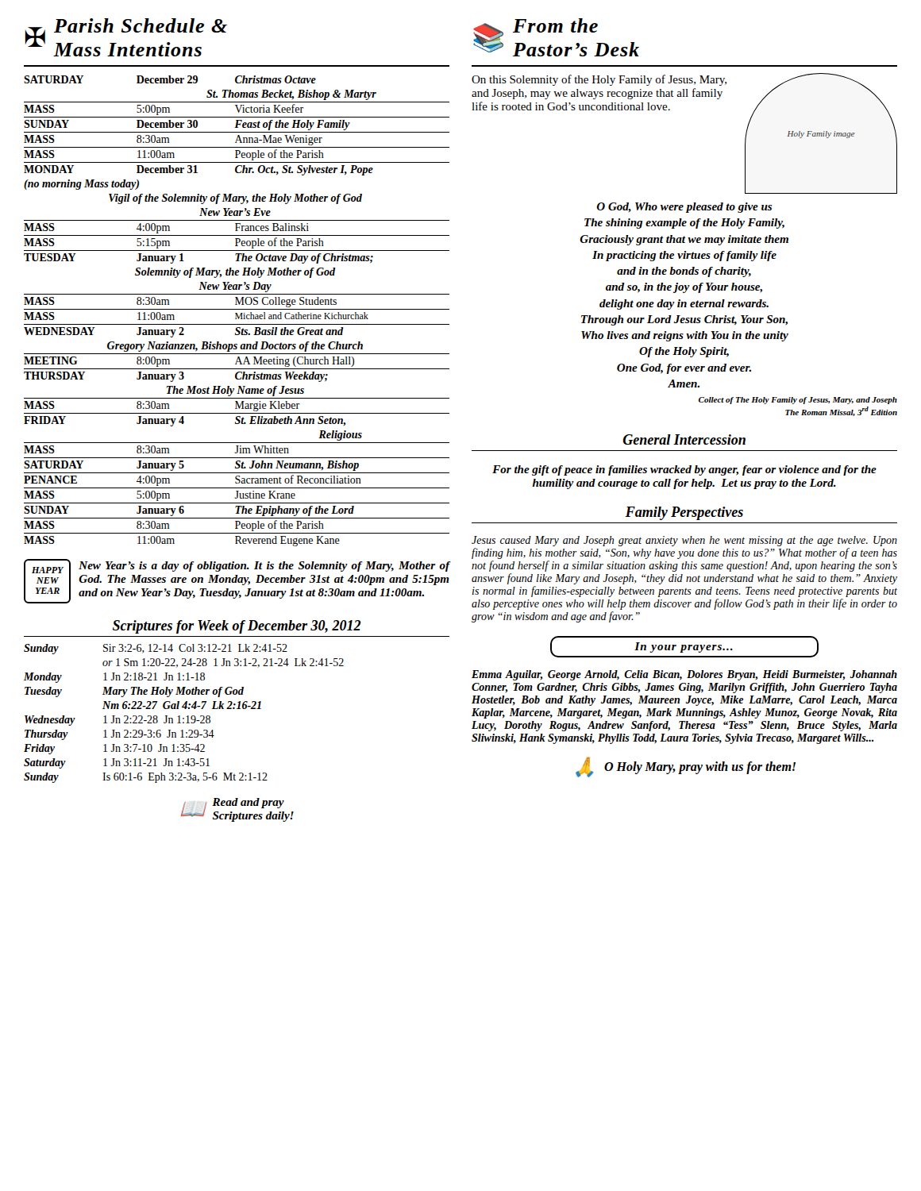✠
Parish Schedule &
Mass Intentions
| Saturday | December 29 | Christmas Octave |
| | St. Thomas Becket, Bishop & Martyr |
| Mass | 5:00pm | Victoria Keefer |
| Sunday | December 30 | Feast of the Holy Family |
| Mass | 8:30am | Anna-Mae Weniger |
| Mass | 11:00am | People of the Parish |
| Monday | December 31 | Chr. Oct., St. Sylvester I, Pope |
| (no morning Mass today) |
| Vigil of the Solemnity of Mary, the Holy Mother of God |
| New Year’s Eve |
| Mass | 4:00pm | Frances Balinski |
| Mass | 5:15pm | People of the Parish |
| Tuesday | January 1 | The Octave Day of Christmas; |
| Solemnity of Mary, the Holy Mother of God |
| New Year’s Day |
| Mass | 8:30am | MOS College Students |
| Mass | 11:00am | Michael and Catherine Kichurchak |
| Wednesday | January 2 | Sts. Basil the Great and |
| Gregory Nazianzen, Bishops and Doctors of the Church |
| Meeting | 8:00pm | AA Meeting (Church Hall) |
| Thursday | January 3 | Christmas Weekday; |
| The Most Holy Name of Jesus |
| Mass | 8:30am | Margie Kleber |
| Friday | January 4 | St. Elizabeth Ann Seton, |
| | | Religious |
| Mass | 8:30am | Jim Whitten |
| Saturday | January 5 | St. John Neumann, Bishop |
| Penance | 4:00pm | Sacrament of Reconciliation |
| Mass | 5:00pm | Justine Krane |
| Sunday | January 6 | The Epiphany of the Lord |
| Mass | 8:30am | People of the Parish |
| Mass | 11:00am | Reverend Eugene Kane |
HAPPY
NEW
YEAR
New Year’s is a day of obligation. It is the Solemnity of Mary, Mother of God. The Masses are on Monday, December 31st at 4:00pm and 5:15pm and on New Year’s Day, Tuesday, January 1st at 8:30am and 11:00am.
Scriptures for Week of December 30, 2012
| Sunday | Sir 3:2-6, 12-14 Col 3:12-21 Lk 2:41-52 |
| | or 1 Sm 1:20-22, 24-28 1 Jn 3:1-2, 21-24 Lk 2:41-52 |
| Monday | 1 Jn 2:18-21 Jn 1:1-18 |
| Tuesday | Mary The Holy Mother of God |
| | Nm 6:22-27 Gal 4:4-7 Lk 2:16-21 |
| Wednesday | 1 Jn 2:22-28 Jn 1:19-28 |
| Thursday | 1 Jn 2:29-3:6 Jn 1:29-34 |
| Friday | 1 Jn 3:7-10 Jn 1:35-42 |
| Saturday | 1 Jn 3:11-21 Jn 1:43-51 |
| Sunday | Is 60:1-6 Eph 3:2-3a, 5-6 Mt 2:1-12 |
📖
Read and pray
Scriptures daily!
📚
From the
Pastor’s Desk
Holy Family image
On this Solemnity of the Holy Family of Jesus, Mary, and Joseph, may we always recognize that all family life is rooted in God’s unconditional love.
O God, Who were pleased to give us
The shining example of the Holy Family,
Graciously grant that we may imitate them
In practicing the virtues of family life
and in the bonds of charity,
and so, in the joy of Your house,
delight one day in eternal rewards.
Through our Lord Jesus Christ, Your Son,
Who lives and reigns with You in the unity
Of the Holy Spirit,
One God, for ever and ever.
Amen.
Collect of The Holy Family of Jesus, Mary, and Joseph
The Roman Missal, 3rd Edition
General Intercession
For the gift of peace in families wracked by anger, fear or violence and for the humility and courage to call for help. Let us pray to the Lord.
Family Perspectives
Jesus caused Mary and Joseph great anxiety when he went missing at the age twelve. Upon finding him, his mother said, “Son, why have you done this to us?” What mother of a teen has not found herself in a similar situation asking this same question! And, upon hearing the son’s answer found like Mary and Joseph, “they did not understand what he said to them.” Anxiety is normal in families-especially between parents and teens. Teens need protective parents but also perceptive ones who will help them discover and follow God’s path in their life in order to grow “in wisdom and age and favor.”
In your prayers...
Emma Aguilar, George Arnold, Celia Bican, Dolores Bryan, Heidi Burmeister, Johannah Conner, Tom Gardner, Chris Gibbs, James Ging, Marilyn Griffith, John Guerriero Tayha Hostetler, Bob and Kathy James, Maureen Joyce, Mike LaMarre, Carol Leach, Marca Kaplar, Marcene, Margaret, Megan, Mark Munnings, Ashley Munoz, George Novak, Rita Lucy, Dorothy Rogus, Andrew Sanford, Theresa “Tess” Slenn, Bruce Styles, Marla Sliwinski, Hank Symanski, Phyllis Todd, Laura Tories, Sylvia Trecaso, Margaret Wills...
🙏
O Holy Mary, pray with us for them!